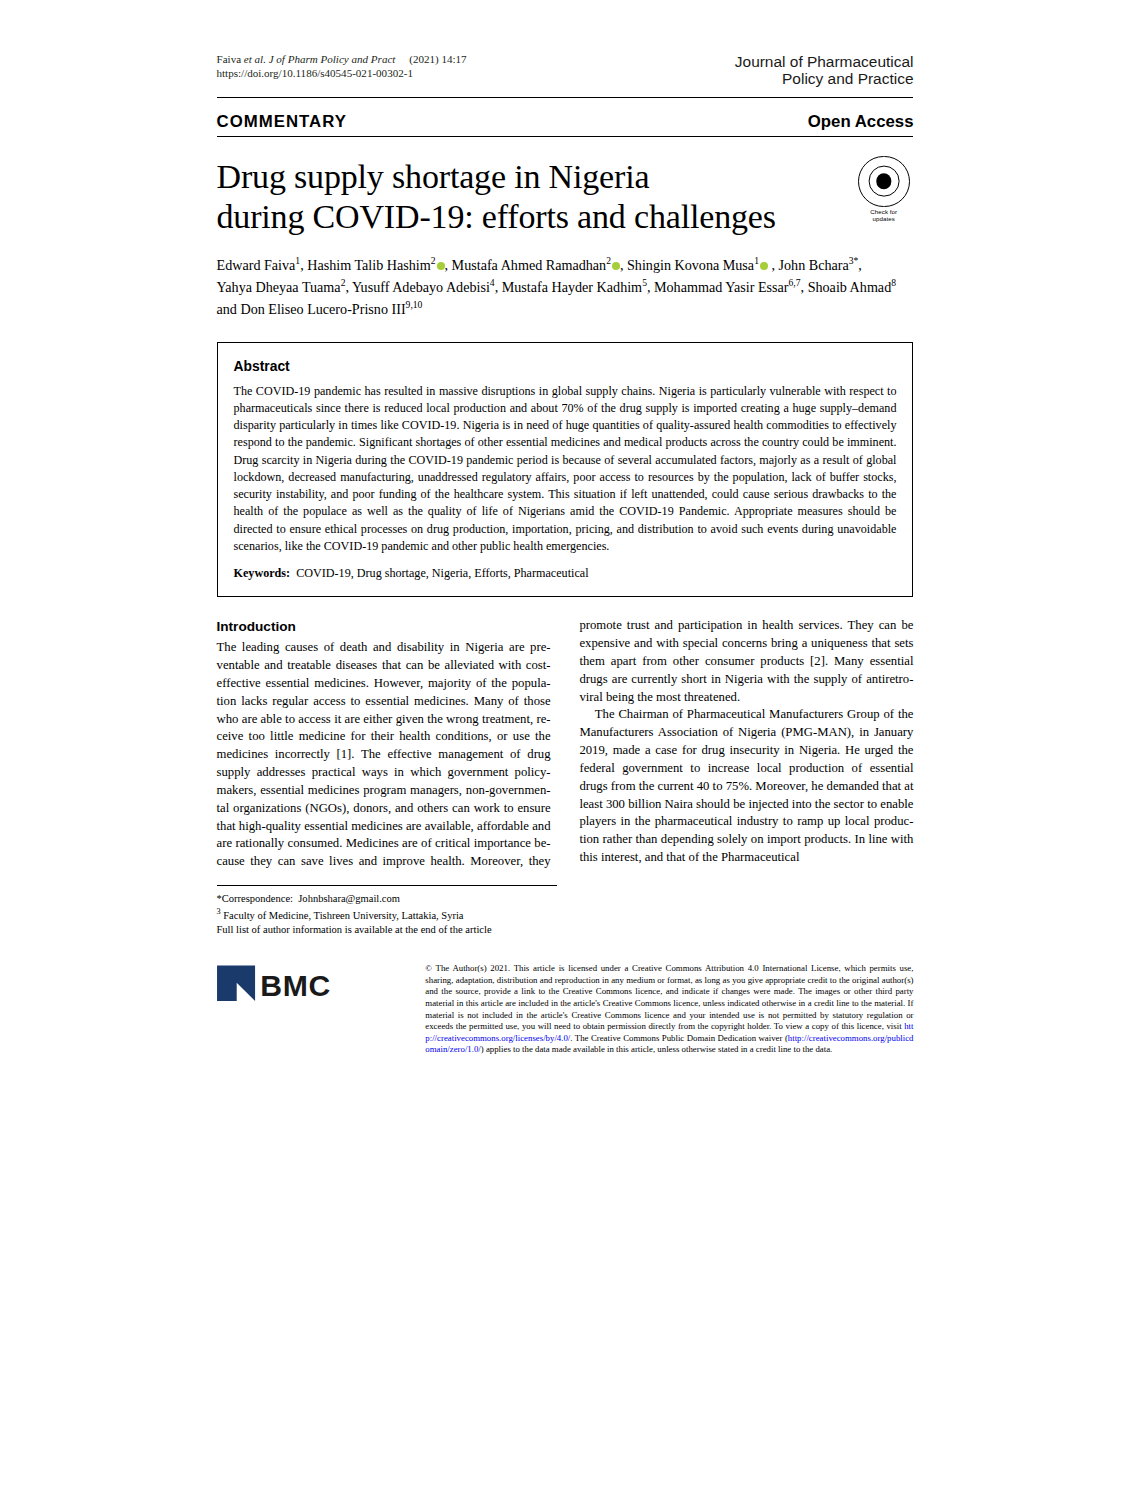Faiva et al. J of Pharm Policy and Pract (2021) 14:17 https://doi.org/10.1186/s40545-021-00302-1
Journal of Pharmaceutical Policy and Practice
COMMENTARY
Open Access
Check for
updates
Drug supply shortage in Nigeria
during COVID-19: efforts and challenges
Edward Faiva1, Hashim Talib Hashim2 , Mustafa Ahmed Ramadhan2 , Shingin Kovona Musa1 , John Bchara3*, Yahya Dheyaa Tuama2, Yusuff Adebayo Adebisi4, Mustafa Hayder Kadhim5, Mohammad Yasir Essar6,7, Shoaib Ahmad8 and Don Eliseo Lucero-Prisno III9,10
Abstract
The COVID-19 pandemic has resulted in massive disruptions in global supply chains. Nigeria is particularly vulnerable with respect to pharmaceuticals since there is reduced local production and about 70% of the drug supply is imported creating a huge supply–demand disparity particularly in times like COVID-19. Nigeria is in need of huge quantities of quality-assured health commodities to effectively respond to the pandemic. Significant shortages of other essential medicines and medical products across the country could be imminent. Drug scarcity in Nigeria during the COVID-19 pandemic period is because of several accumulated factors, majorly as a result of global lockdown, decreased manufacturing, unaddressed regulatory affairs, poor access to resources by the population, lack of buffer stocks, security instability, and poor funding of the healthcare system. This situation if left unattended, could cause serious drawbacks to the health of the populace as well as the quality of life of Nigerians amid the COVID-19 Pandemic. Appropriate measures should be directed to ensure ethical processes on drug production, importation, pricing, and distribution to avoid such events during unavoidable scenarios, like the COVID-19 pandemic and other public health emergencies.
Keywords: COVID-19, Drug shortage, Nigeria, Efforts, Pharmaceutical
Introduction
The leading causes of death and disability in Nigeria are preventable and treatable diseases that can be alleviated with cost-effective essential medicines. However, majority of the population lacks regular access to essential medicines. Many of those who are able to access it are either given the wrong treatment, receive too little medicine for their health conditions, or use the medicines incorrectly [1]. The effective management of drug supply addresses practical ways in which government policy-makers, essential medicines program managers, non-governmental organizations (NGOs), donors, and others can work to ensure that high-quality essential medicines are available, affordable and are rationally consumed. Medicines are of critical importance because they can save lives and improve health. Moreover, they promote trust and participation in health services. They can be expensive and with special concerns bring a uniqueness that sets them apart from other consumer products [2]. Many essential drugs are currently short in Nigeria with the supply of antiretroviral being the most threatened.
The Chairman of Pharmaceutical Manufacturers Group of the Manufacturers Association of Nigeria (PMG-MAN), in January 2019, made a case for drug insecurity in Nigeria. He urged the federal government to increase local production of essential drugs from the current 40 to 75%. Moreover, he demanded that at least 300 billion Naira should be injected into the sector to enable players in the pharmaceutical industry to ramp up local production rather than depending solely on import products. In line with this interest, and that of the Pharmaceutical
*Correspondence: Johnbshara@gmail.com
3 Faculty of Medicine, Tishreen University, Lattakia, Syria
Full list of author information is available at the end of the article
BMC
© The Author(s) 2021. This article is licensed under a Creative Commons Attribution 4.0 International License, which permits use, sharing, adaptation, distribution and reproduction in any medium or format, as long as you give appropriate credit to the original author(s) and the source, provide a link to the Creative Commons licence, and indicate if changes were made. The images or other third party material in this article are included in the article's Creative Commons licence, unless indicated otherwise in a credit line to the material. If material is not included in the article's Creative Commons licence and your intended use is not permitted by statutory regulation or exceeds the permitted use, you will need to obtain permission directly from the copyright holder. To view a copy of this licence, visit http://crea­tivecommons.org/licenses/by/4.0/. The Creative Commons Public Domain Dedication waiver (http://creativecommons.org/publicdo­main/zero/1.0/) applies to the data made available in this article, unless otherwise stated in a credit line to the data.